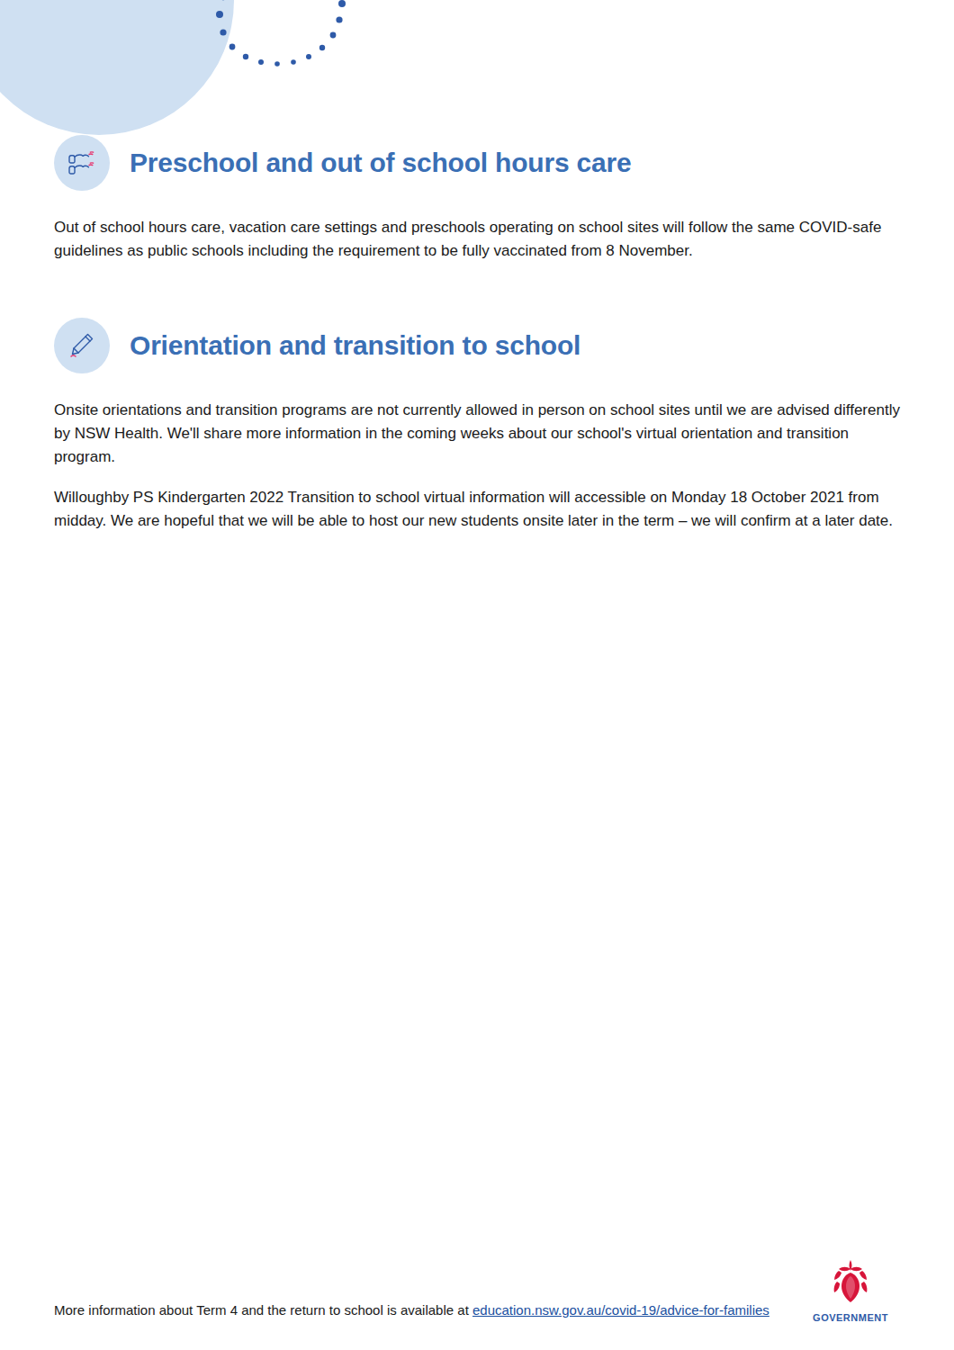Preschool and out of school hours care
Out of school hours care, vacation care settings and preschools operating on school sites will follow the same COVID-safe guidelines as public schools including the requirement to be fully vaccinated from 8 November.
Orientation and transition to school
Onsite orientations and transition programs are not currently allowed in person on school sites until we are advised differently by NSW Health. We'll share more information in the coming weeks about our school's virtual orientation and transition program.
Willoughby PS Kindergarten 2022 Transition to school virtual information will accessible on Monday 18 October 2021 from midday. We are hopeful that we will be able to host our new students onsite later in the term – we will confirm at a later date.
More information about Term 4 and the return to school is available at education.nsw.gov.au/covid-19/advice-for-families
GOVERNMENT